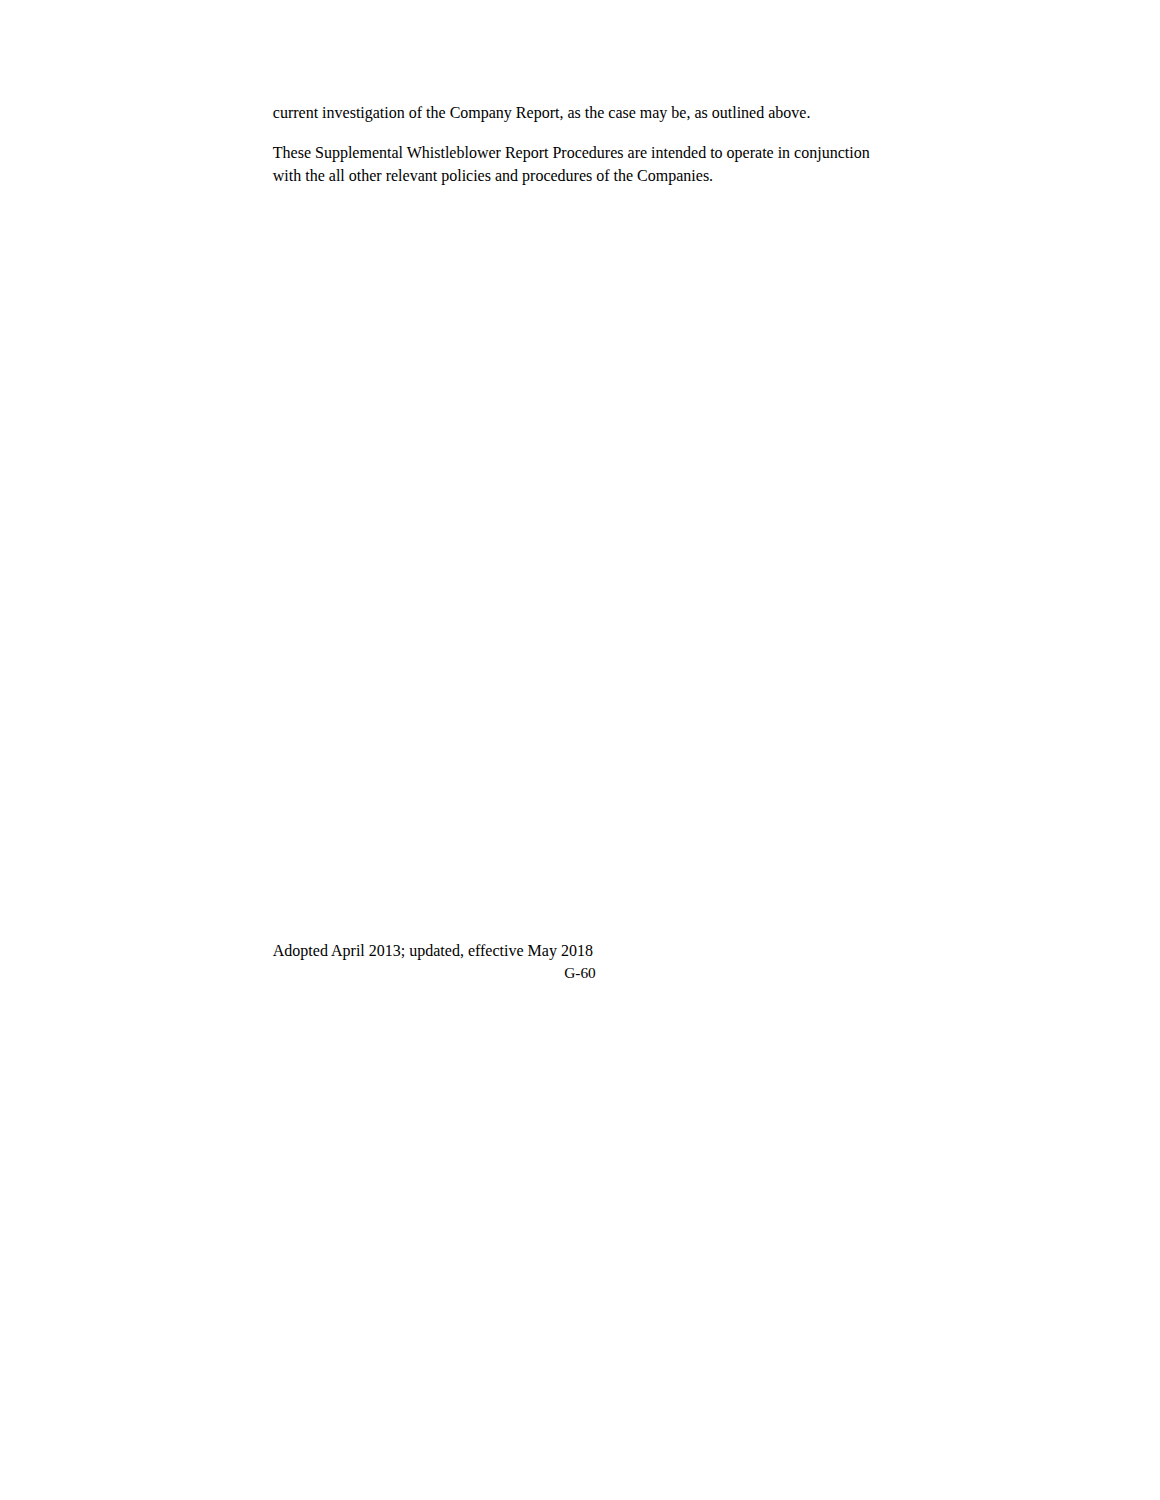current investigation of the Company Report, as the case may be, as outlined above.
These Supplemental Whistleblower Report Procedures are intended to operate in conjunction with the all other relevant policies and procedures of the Companies.
Adopted April 2013; updated, effective May 2018
G-60